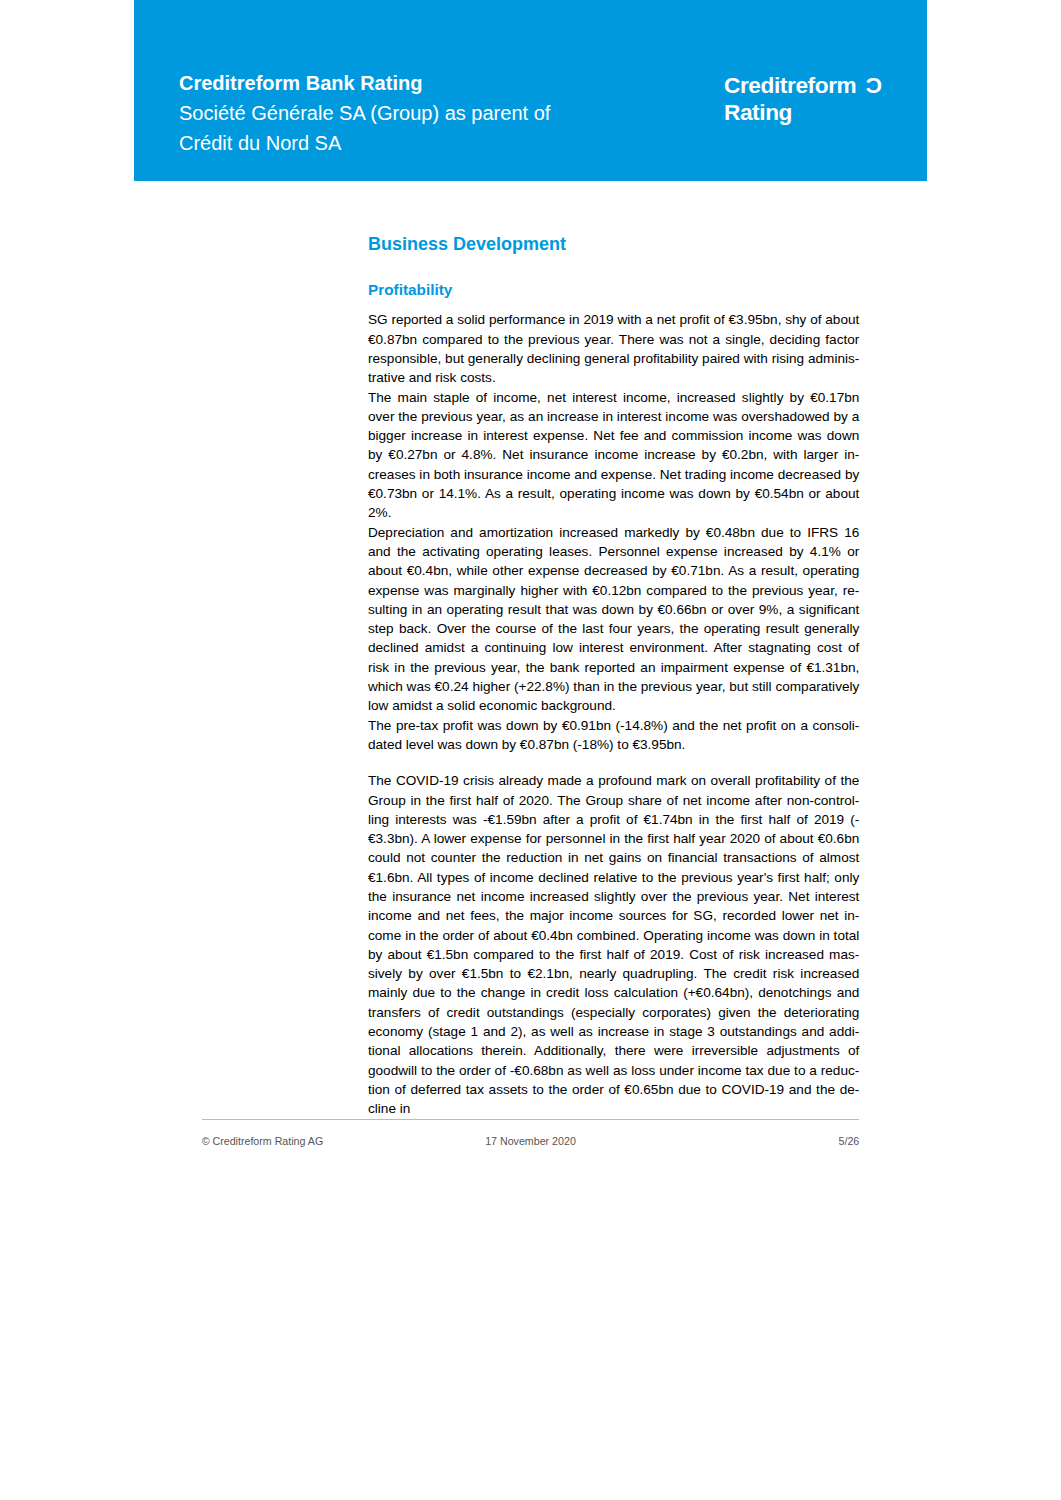Creditreform Bank Rating
Société Générale SA (Group) as parent of
Crédit du Nord SA
Creditreform C
Rating
Business Development
Profitability
SG reported a solid performance in 2019 with a net profit of €3.95bn, shy of about €0.87bn compared to the previous year. There was not a single, deciding factor responsible, but generally declining general profitability paired with rising administrative and risk costs.
The main staple of income, net interest income, increased slightly by €0.17bn over the previous year, as an increase in interest income was overshadowed by a bigger increase in interest expense. Net fee and commission income was down by €0.27bn or 4.8%. Net insurance income increase by €0.2bn, with larger increases in both insurance income and expense. Net trading income decreased by €0.73bn or 14.1%. As a result, operating income was down by €0.54bn or about 2%.
Depreciation and amortization increased markedly by €0.48bn due to IFRS 16 and the activating operating leases. Personnel expense increased by 4.1% or about €0.4bn, while other expense decreased by €0.71bn. As a result, operating expense was marginally higher with €0.12bn compared to the previous year, resulting in an operating result that was down by €0.66bn or over 9%, a significant step back. Over the course of the last four years, the operating result generally declined amidst a continuing low interest environment. After stagnating cost of risk in the previous year, the bank reported an impairment expense of €1.31bn, which was €0.24 higher (+22.8%) than in the previous year, but still comparatively low amidst a solid economic background.
The pre-tax profit was down by €0.91bn (-14.8%) and the net profit on a consolidated level was down by €0.87bn (-18%) to €3.95bn.
The COVID-19 crisis already made a profound mark on overall profitability of the Group in the first half of 2020. The Group share of net income after non-controlling interests was -€1.59bn after a profit of €1.74bn in the first half of 2019 (-€3.3bn). A lower expense for personnel in the first half year 2020 of about €0.6bn could not counter the reduction in net gains on financial transactions of almost €1.6bn. All types of income declined relative to the previous year's first half; only the insurance net income increased slightly over the previous year. Net interest income and net fees, the major income sources for SG, recorded lower net income in the order of about €0.4bn combined. Operating income was down in total by about €1.5bn compared to the first half of 2019. Cost of risk increased massively by over €1.5bn to €2.1bn, nearly quadrupling. The credit risk increased mainly due to the change in credit loss calculation (+€0.64bn), denotchings and transfers of credit outstandings (especially corporates) given the deteriorating economy (stage 1 and 2), as well as increase in stage 3 outstandings and additional allocations therein. Additionally, there were irreversible adjustments of goodwill to the order of -€0.68bn as well as loss under income tax due to a reduction of deferred tax assets to the order of €0.65bn due to COVID-19 and the decline in
© Creditreform Rating AG
17 November 2020
5/26